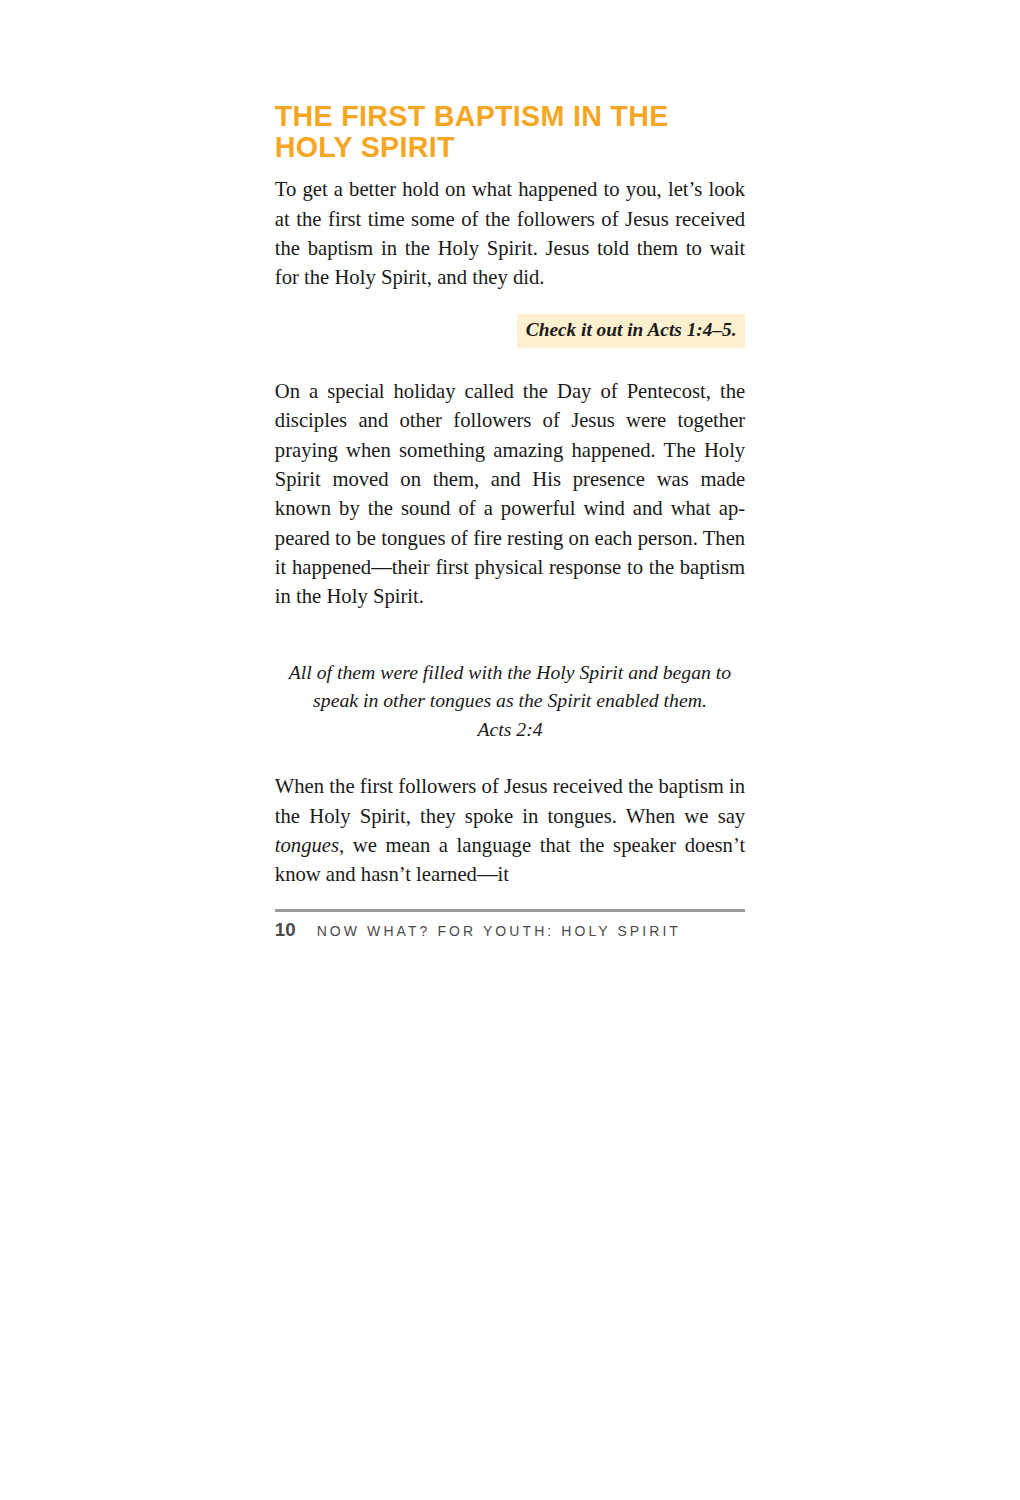The First Baptism in the Holy Spirit
To get a better hold on what happened to you, let’s look at the first time some of the followers of Jesus received the baptism in the Holy Spirit. Jesus told them to wait for the Holy Spirit, and they did.
Check it out in Acts 1:4–5.
On a special holiday called the Day of Pentecost, the disciples and other followers of Jesus were together praying when something amazing happened. The Holy Spirit moved on them, and His presence was made known by the sound of a powerful wind and what appeared to be tongues of fire resting on each person. Then it happened—their first physical response to the baptism in the Holy Spirit.
All of them were filled with the Holy Spirit and began to speak in other tongues as the Spirit enabled them. Acts 2:4
When the first followers of Jesus received the baptism in the Holy Spirit, they spoke in tongues. When we say tongues, we mean a language that the speaker doesn’t know and hasn’t learned—it
10 Now What? For Youth: Holy Spirit